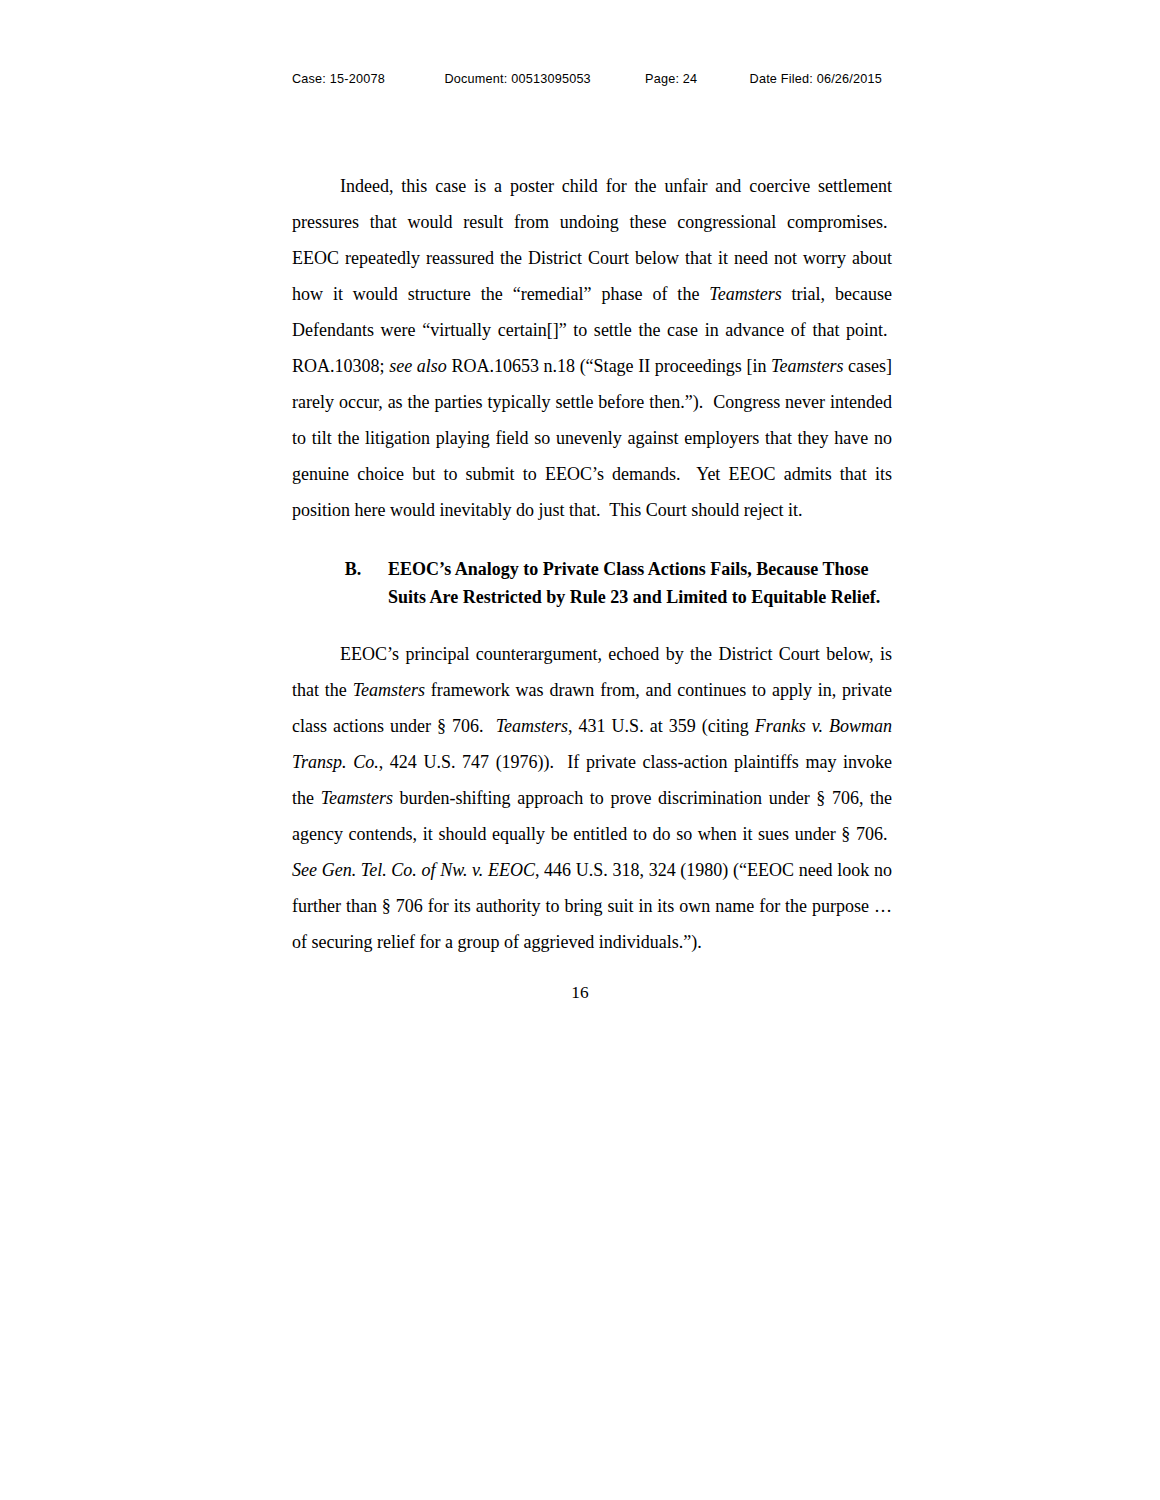Case: 15-20078 Document: 00513095053 Page: 24 Date Filed: 06/26/2015
Indeed, this case is a poster child for the unfair and coercive settlement pressures that would result from undoing these congressional compromises. EEOC repeatedly reassured the District Court below that it need not worry about how it would structure the “remedial” phase of the Teamsters trial, because Defendants were “virtually certain[]” to settle the case in advance of that point. ROA.10308; see also ROA.10653 n.18 (“Stage II proceedings [in Teamsters cases] rarely occur, as the parties typically settle before then.”). Congress never intended to tilt the litigation playing field so unevenly against employers that they have no genuine choice but to submit to EEOC’s demands. Yet EEOC admits that its position here would inevitably do just that. This Court should reject it.
B. EEOC’s Analogy to Private Class Actions Fails, Because Those Suits Are Restricted by Rule 23 and Limited to Equitable Relief.
EEOC’s principal counterargument, echoed by the District Court below, is that the Teamsters framework was drawn from, and continues to apply in, private class actions under § 706. Teamsters, 431 U.S. at 359 (citing Franks v. Bowman Transp. Co., 424 U.S. 747 (1976)). If private class-action plaintiffs may invoke the Teamsters burden-shifting approach to prove discrimination under § 706, the agency contends, it should equally be entitled to do so when it sues under § 706. See Gen. Tel. Co. of Nw. v. EEOC, 446 U.S. 318, 324 (1980) (“EEOC need look no further than § 706 for its authority to bring suit in its own name for the purpose … of securing relief for a group of aggrieved individuals.”).
16